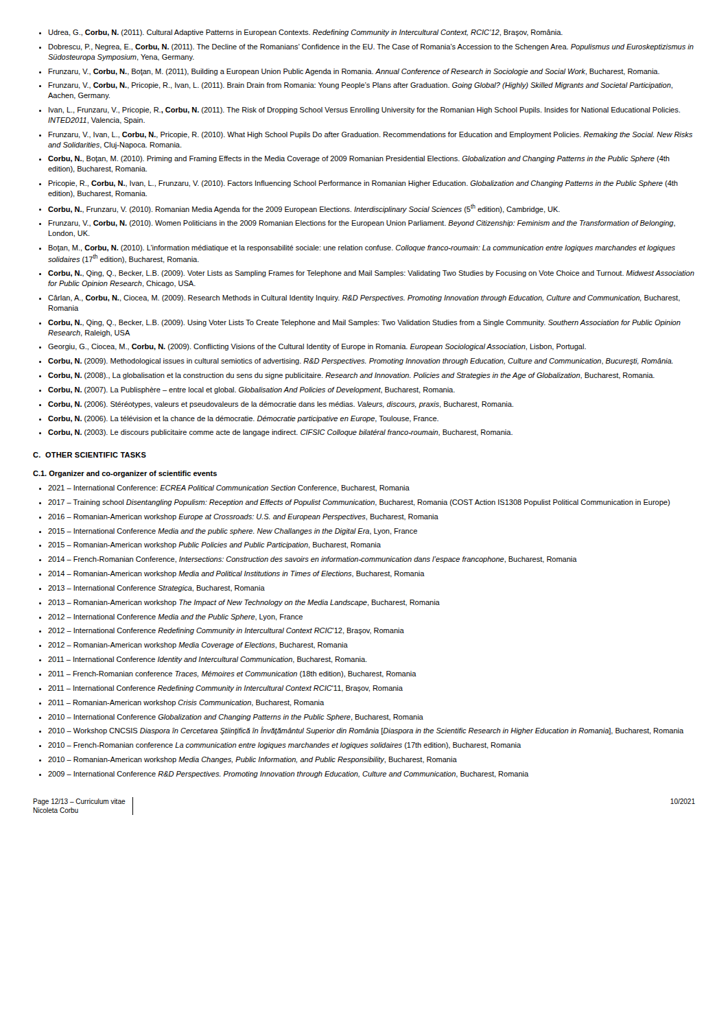Udrea, G., Corbu, N. (2011). Cultural Adaptive Patterns in European Contexts. Redefining Community in Intercultural Context, RCIC’12, Braşov, România.
Dobrescu, P., Negrea, E., Corbu, N. (2011). The Decline of the Romanians’ Confidence in the EU. The Case of Romania’s Accession to the Schengen Area. Populismus und Euroskeptizismus in Südosteuropa Symposium, Yena, Germany.
Frunzaru, V., Corbu, N., Boţan, M. (2011), Building a European Union Public Agenda in Romania. Annual Conference of Research in Sociologie and Social Work, Bucharest, Romania.
Frunzaru, V., Corbu, N., Pricopie, R., Ivan, L. (2011). Brain Drain from Romania: Young People’s Plans after Graduation. Going Global? (Highly) Skilled Migrants and Societal Participation, Aachen, Germany.
Ivan, L., Frunzaru, V., Pricopie, R., Corbu, N. (2011). The Risk of Dropping School Versus Enrolling University for the Romanian High School Pupils. Insides for National Educational Policies. INTED2011, Valencia, Spain.
Frunzaru, V., Ivan, L., Corbu, N., Pricopie, R. (2010). What High School Pupils Do after Graduation. Recommendations for Education and Employment Policies. Remaking the Social. New Risks and Solidarities, Cluj-Napoca. Romania.
Corbu, N., Boţan, M. (2010). Priming and Framing Effects in the Media Coverage of 2009 Romanian Presidential Elections. Globalization and Changing Patterns in the Public Sphere (4th edition), Bucharest, Romania.
Pricopie, R., Corbu, N., Ivan, L., Frunzaru, V. (2010). Factors Influencing School Performance in Romanian Higher Education. Globalization and Changing Patterns in the Public Sphere (4th edition), Bucharest, Romania.
Corbu, N., Frunzaru, V. (2010). Romanian Media Agenda for the 2009 European Elections. Interdisciplinary Social Sciences (5th edition), Cambridge, UK.
Frunzaru, V., Corbu, N. (2010). Women Politicians in the 2009 Romanian Elections for the European Union Parliament. Beyond Citizenship: Feminism and the Transformation of Belonging, London, UK.
Boţan, M., Corbu, N. (2010). L’information médiatique et la responsabilité sociale: une relation confuse. Colloque franco-roumain: La communication entre logiques marchandes et logiques solidaires (17th edition), Bucharest, Romania.
Corbu, N., Qing, Q., Becker, L.B. (2009). Voter Lists as Sampling Frames for Telephone and Mail Samples: Validating Two Studies by Focusing on Vote Choice and Turnout. Midwest Association for Public Opinion Research, Chicago, USA.
Cârlan, A., Corbu, N., Ciocea, M. (2009). Research Methods in Cultural Identity Inquiry. R&D Perspectives. Promoting Innovation through Education, Culture and Communication, Bucharest, Romania
Corbu, N., Qing, Q., Becker, L.B. (2009). Using Voter Lists To Create Telephone and Mail Samples: Two Validation Studies from a Single Community. Southern Association for Public Opinion Research, Raleigh, USA
Georgiu, G., Ciocea, M., Corbu, N. (2009). Conflicting Visions of the Cultural Identity of Europe in Romania. European Sociological Association, Lisbon, Portugal.
Corbu, N. (2009). Methodological issues in cultural semiotics of advertising. R&D Perspectives. Promoting Innovation through Education, Culture and Communication, Bucureşti, România.
Corbu, N. (2008)., La globalisation et la construction du sens du signe publicitaire. Research and Innovation. Policies and Strategies in the Age of Globalization, Bucharest, Romania.
Corbu, N. (2007). La Publisphère – entre local et global. Globalisation And Policies of Development, Bucharest, Romania.
Corbu, N. (2006). Stéréotypes, valeurs et pseudovaleurs de la démocratie dans les médias. Valeurs, discours, praxis, Bucharest, Romania.
Corbu, N. (2006). La télévision et la chance de la démocratie. Démocratie participative en Europe, Toulouse, France.
Corbu, N. (2003). Le discours publicitaire comme acte de langage indirect. CIFSIC Colloque bilatéral franco-roumain, Bucharest, Romania.
C. OTHER SCIENTIFIC TASKS
C.1. Organizer and co-organizer of scientific events
2021 – International Conference: ECREA Political Communication Section Conference, Bucharest, Romania
2017 – Training school Disentangling Populism: Reception and Effects of Populist Communication, Bucharest, Romania (COST Action IS1308 Populist Political Communication in Europe)
2016 – Romanian-American workshop Europe at Crossroads: U.S. and European Perspectives, Bucharest, Romania
2015 – International Conference Media and the public sphere. New Challanges in the Digital Era, Lyon, France
2015 – Romanian-American workshop Public Policies and Public Participation, Bucharest, Romania
2014 – French-Romanian Conference, Intersections: Construction des savoirs en information-communication dans l’espace francophone, Bucharest, Romania
2014 – Romanian-American workshop Media and Political Institutions in Times of Elections, Bucharest, Romania
2013 – International Conference Strategica, Bucharest, Romania
2013 – Romanian-American workshop The Impact of New Technology on the Media Landscape, Bucharest, Romania
2012 – International Conference Media and the Public Sphere, Lyon, France
2012 – International Conference Redefining Community in Intercultural Context RCIC'12, Braşov, Romania
2012 – Romanian-American workshop Media Coverage of Elections, Bucharest, Romania
2011 – International Conference Identity and Intercultural Communication, Bucharest, Romania.
2011 – French-Romanian conference Traces, Mémoires et Communication (18th edition), Bucharest, Romania
2011 – International Conference Redefining Community in Intercultural Context RCIC'11, Braşov, Romania
2011 – Romanian-American workshop Crisis Communication, Bucharest, Romania
2010 – International Conference Globalization and Changing Patterns in the Public Sphere, Bucharest, Romania
2010 – Workshop CNCSIS Diaspora în Cercetarea Ştiinţifică în Învăţământul Superior din România [Diaspora in the Scientific Research in Higher Education in Romania], Bucharest, Romania
2010 – French-Romanian conference La communication entre logiques marchandes et logiques solidaires (17th edition), Bucharest, Romania
2010 – Romanian-American workshop Media Changes, Public Information, and Public Responsibility, Bucharest, Romania
2009 – International Conference R&D Perspectives. Promoting Innovation through Education, Culture and Communication, Bucharest, Romania
Page 12/13 – Curriculum vitae
Nicoleta Corbu
10/2021